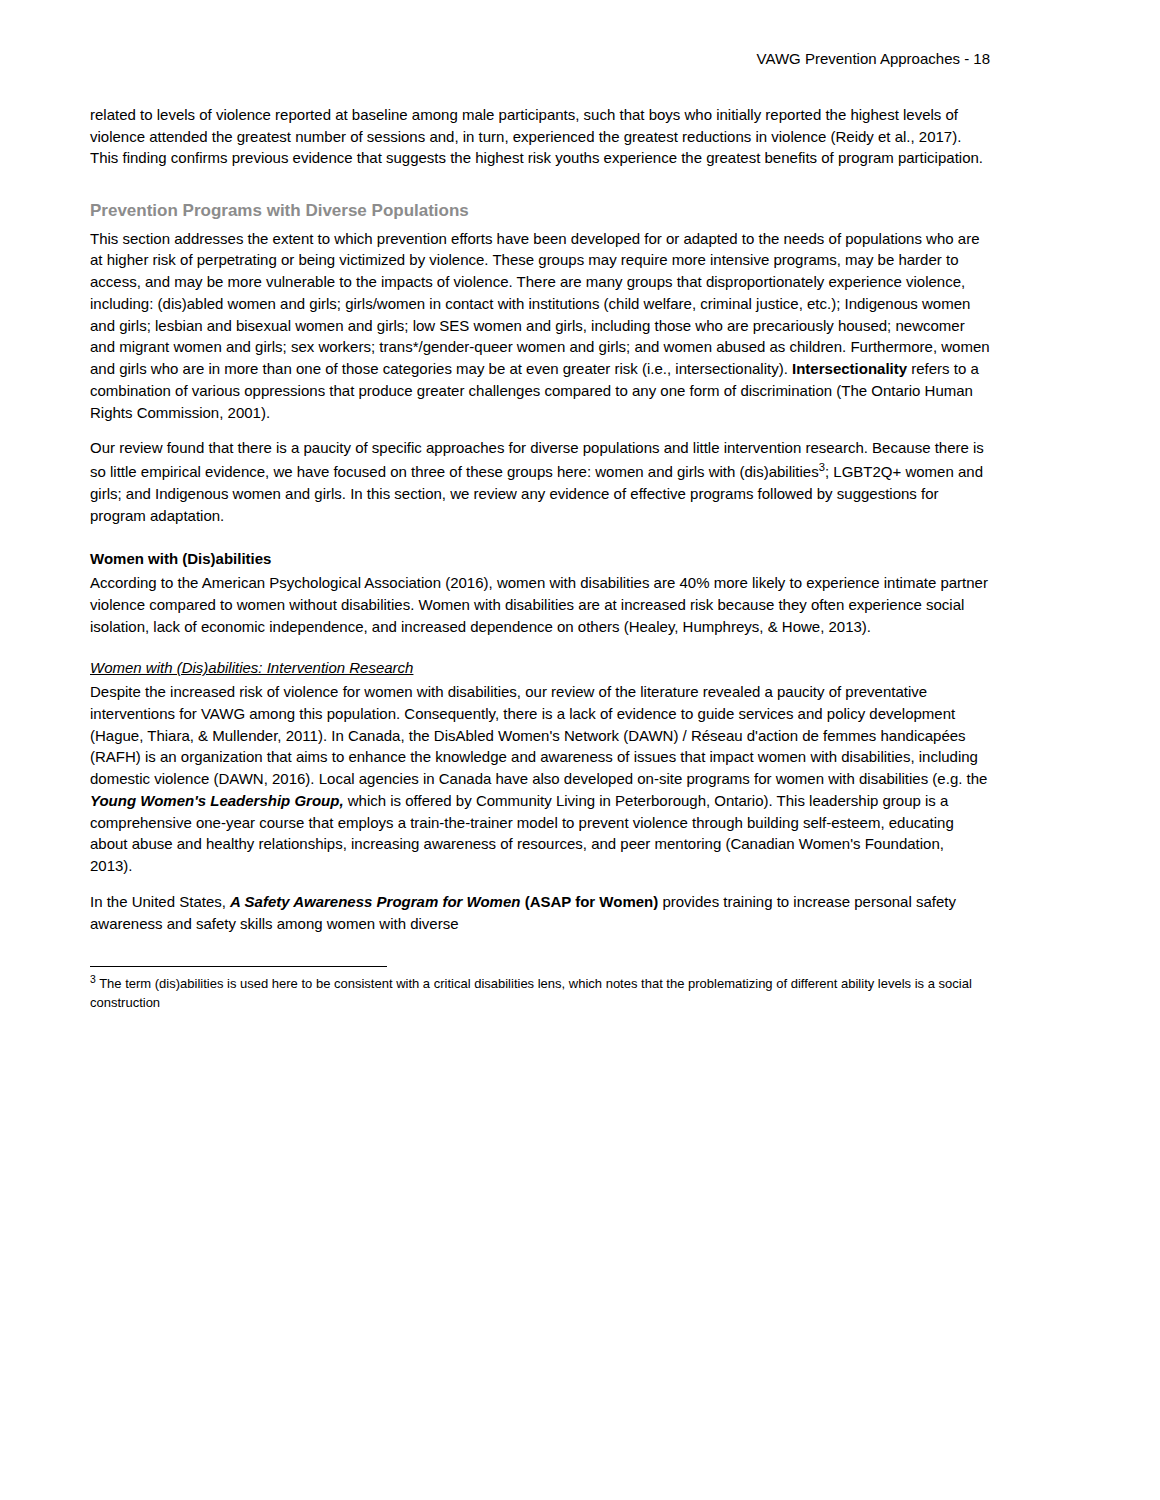VAWG Prevention Approaches - 18
related to levels of violence reported at baseline among male participants, such that boys who initially reported the highest levels of violence attended the greatest number of sessions and, in turn, experienced the greatest reductions in violence (Reidy et al., 2017). This finding confirms previous evidence that suggests the highest risk youths experience the greatest benefits of program participation.
Prevention Programs with Diverse Populations
This section addresses the extent to which prevention efforts have been developed for or adapted to the needs of populations who are at higher risk of perpetrating or being victimized by violence. These groups may require more intensive programs, may be harder to access, and may be more vulnerable to the impacts of violence. There are many groups that disproportionately experience violence, including: (dis)abled women and girls; girls/women in contact with institutions (child welfare, criminal justice, etc.); Indigenous women and girls; lesbian and bisexual women and girls; low SES women and girls, including those who are precariously housed; newcomer and migrant women and girls; sex workers; trans*/gender-queer women and girls; and women abused as children. Furthermore, women and girls who are in more than one of those categories may be at even greater risk (i.e., intersectionality). Intersectionality refers to a combination of various oppressions that produce greater challenges compared to any one form of discrimination (The Ontario Human Rights Commission, 2001).
Our review found that there is a paucity of specific approaches for diverse populations and little intervention research. Because there is so little empirical evidence, we have focused on three of these groups here: women and girls with (dis)abilities3; LGBT2Q+ women and girls; and Indigenous women and girls. In this section, we review any evidence of effective programs followed by suggestions for program adaptation.
Women with (Dis)abilities
According to the American Psychological Association (2016), women with disabilities are 40% more likely to experience intimate partner violence compared to women without disabilities. Women with disabilities are at increased risk because they often experience social isolation, lack of economic independence, and increased dependence on others (Healey, Humphreys, & Howe, 2013).
Women with (Dis)abilities: Intervention Research
Despite the increased risk of violence for women with disabilities, our review of the literature revealed a paucity of preventative interventions for VAWG among this population. Consequently, there is a lack of evidence to guide services and policy development (Hague, Thiara, & Mullender, 2011). In Canada, the DisAbled Women's Network (DAWN) / Réseau d'action de femmes handicapées (RAFH) is an organization that aims to enhance the knowledge and awareness of issues that impact women with disabilities, including domestic violence (DAWN, 2016). Local agencies in Canada have also developed on-site programs for women with disabilities (e.g. the Young Women's Leadership Group, which is offered by Community Living in Peterborough, Ontario). This leadership group is a comprehensive one-year course that employs a train-the-trainer model to prevent violence through building self-esteem, educating about abuse and healthy relationships, increasing awareness of resources, and peer mentoring (Canadian Women's Foundation, 2013).
In the United States, A Safety Awareness Program for Women (ASAP for Women) provides training to increase personal safety awareness and safety skills among women with diverse
3 The term (dis)abilities is used here to be consistent with a critical disabilities lens, which notes that the problematizing of different ability levels is a social construction